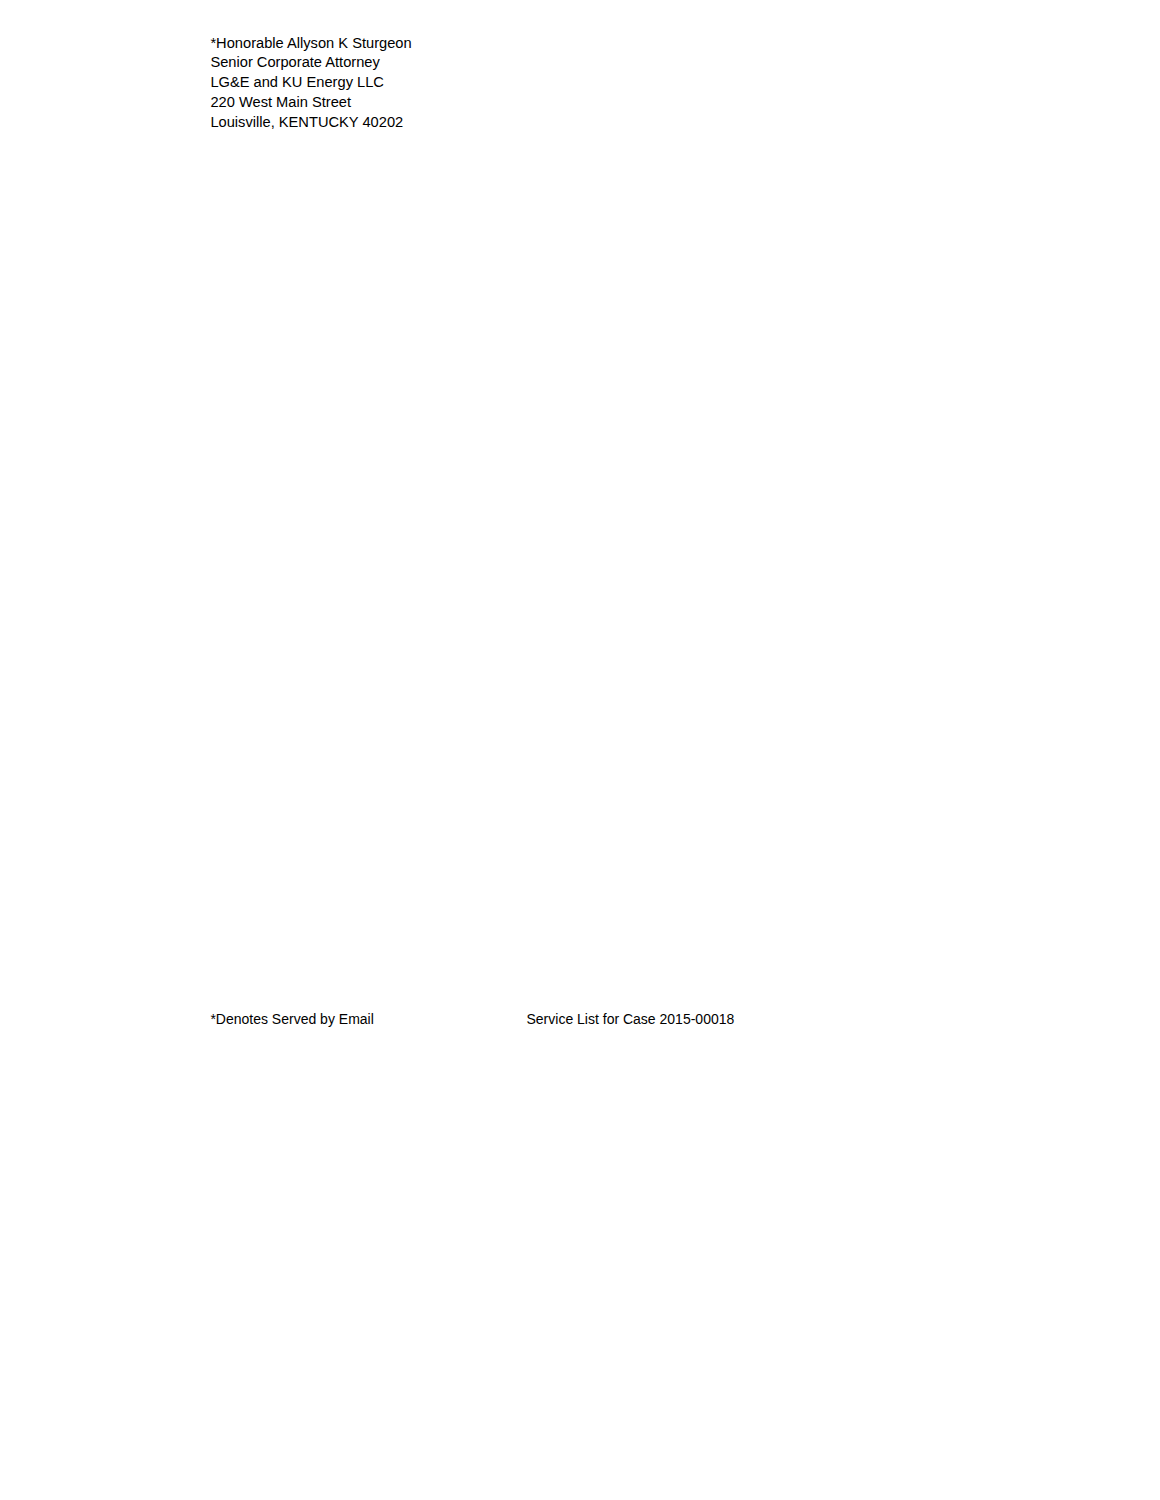*Honorable Allyson K Sturgeon Senior Corporate Attorney LG&E and KU Energy LLC 220 West Main Street Louisville, KENTUCKY 40202
*Denotes Served by Email Service List for Case 2015-00018